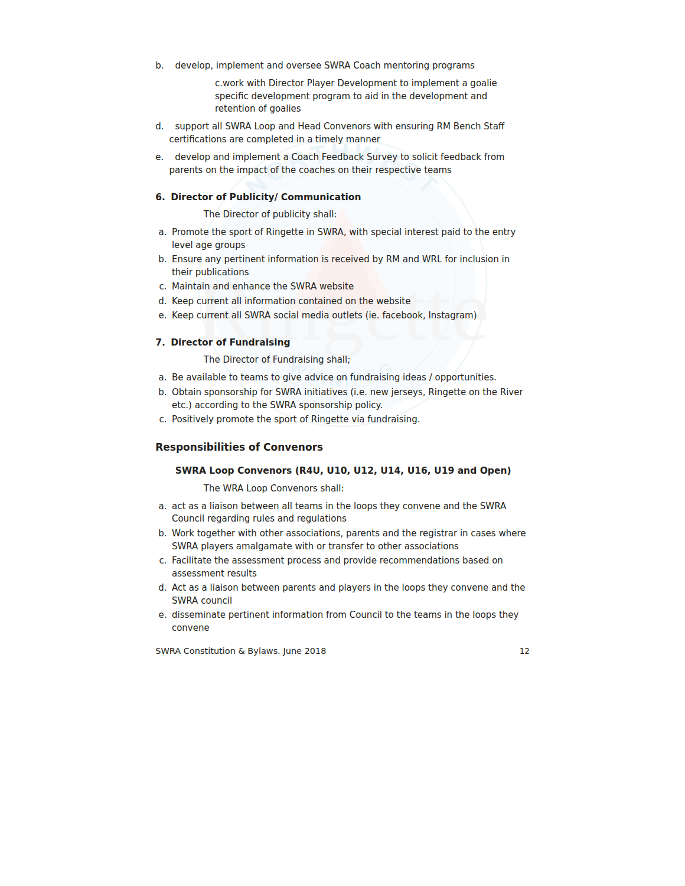NORTHWEST WINNIPEG Ringette
b. develop, implement and oversee SWRA Coach mentoring programs
c.work with Director Player Development to implement a goalie specific development program to aid in the development and retention of goalies
d. support all SWRA Loop and Head Convenors with ensuring RM Bench Staff certifications are completed in a timely manner
e. develop and implement a Coach Feedback Survey to solicit feedback from parents on the impact of the coaches on their respective teams
6. Director of Publicity/ Communication
The Director of publicity shall:
Promote the sport of Ringette in SWRA, with special interest paid to the entry level age groups
Ensure any pertinent information is received by RM and WRL for inclusion in their publications
Maintain and enhance the SWRA website
Keep current all information contained on the website
Keep current all SWRA social media outlets (ie. facebook, Instagram)
7. Director of Fundraising
The Director of Fundraising shall;
Be available to teams to give advice on fundraising ideas / opportunities.
Obtain sponsorship for SWRA initiatives (i.e. new jerseys, Ringette on the River etc.) according to the SWRA sponsorship policy.
Positively promote the sport of Ringette via fundraising.
Responsibilities of Convenors
SWRA Loop Convenors (R4U, U10, U12, U14, U16, U19 and Open)
The WRA Loop Convenors shall:
act as a liaison between all teams in the loops they convene and the SWRA Council regarding rules and regulations
Work together with other associations, parents and the registrar in cases where SWRA players amalgamate with or transfer to other associations
Facilitate the assessment process and provide recommendations based on assessment results
Act as a liaison between parents and players in the loops they convene and the SWRA council
disseminate pertinent information from Council to the teams in the loops they convene
SWRA Constitution & Bylaws. June 2018 12